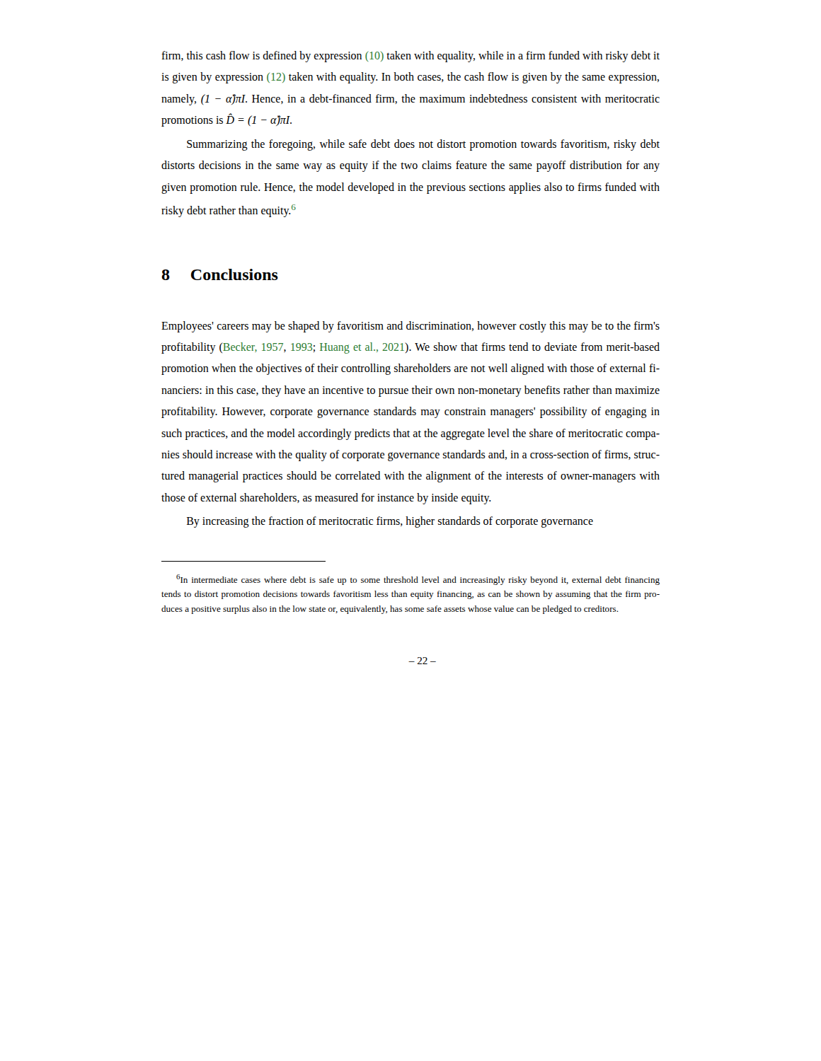firm, this cash flow is defined by expression (10) taken with equality, while in a firm funded with risky debt it is given by expression (12) taken with equality. In both cases, the cash flow is given by the same expression, namely, (1 − α̂)πI. Hence, in a debt-financed firm, the maximum indebtedness consistent with meritocratic promotions is D̂ = (1 − α̂)πI.
Summarizing the foregoing, while safe debt does not distort promotion towards favoritism, risky debt distorts decisions in the same way as equity if the two claims feature the same payoff distribution for any given promotion rule. Hence, the model developed in the previous sections applies also to firms funded with risky debt rather than equity.6
8 Conclusions
Employees' careers may be shaped by favoritism and discrimination, however costly this may be to the firm's profitability (Becker, 1957, 1993; Huang et al., 2021). We show that firms tend to deviate from merit-based promotion when the objectives of their controlling shareholders are not well aligned with those of external financiers: in this case, they have an incentive to pursue their own non-monetary benefits rather than maximize profitability. However, corporate governance standards may constrain managers' possibility of engaging in such practices, and the model accordingly predicts that at the aggregate level the share of meritocratic companies should increase with the quality of corporate governance standards and, in a cross-section of firms, structured managerial practices should be correlated with the alignment of the interests of owner-managers with those of external shareholders, as measured for instance by inside equity.
By increasing the fraction of meritocratic firms, higher standards of corporate governance
6In intermediate cases where debt is safe up to some threshold level and increasingly risky beyond it, external debt financing tends to distort promotion decisions towards favoritism less than equity financing, as can be shown by assuming that the firm produces a positive surplus also in the low state or, equivalently, has some safe assets whose value can be pledged to creditors.
– 22 –